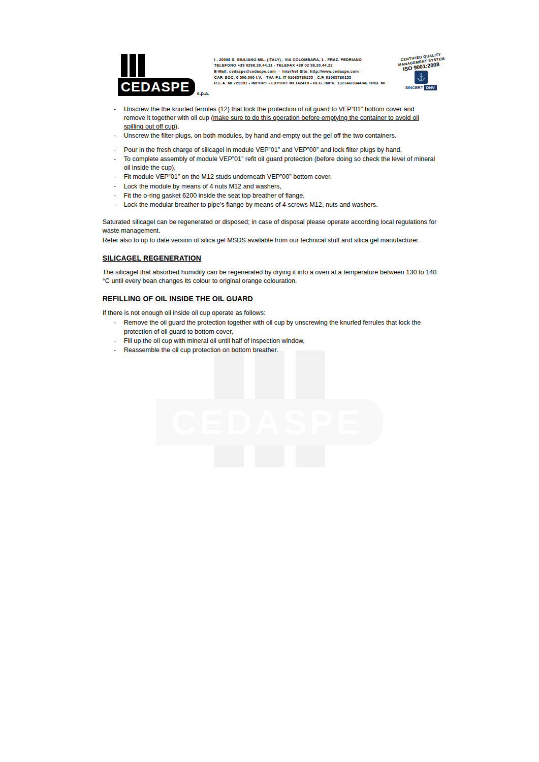CEDASPE s.p.a.
I - 20098 S. GIULIANO MIL. (ITALY) - VIA COLOMBARA, 1 - FRAZ. PEDRIANO
TELEFONO +39 0298.20.44.11 - TELEFAX +39 02 98.20.44.22
E-Mail: cedaspe@cedaspe.com - InterNet Site: http://www.cedaspe.com
CAP. SOC. € 500.000 I.V. - TVA-P.I. IT 01065780155 - C.F. 01065780155
R.E.A. MI 729991 - IMPORT - EXPORT MI 142410 - REG. IMPR. 132146/3344/46 TRIB. MI
CERTIFIED QUALITY MANAGEMENT SYSTEM
ISO 9001:2008
⚓
SINCERT DNV
Unscrew the the knurled ferrules (12) that lock the protection of oil guard to VEP”01” bottom cover and remove it together with oil cup (make sure to do this operation before emptying the container to avoid oil spilling out off cup),
Unscrew the filter plugs, on both modules, by hand and empty out the gel off the two containers.
Pour in the fresh charge of silicagel in module VEP”01” and VEP”00” and lock filter plugs by hand,
To complete assembly of module VEP”01” refit oil guard protection (before doing so check the level of mineral oil inside the cup),
Fit module VEP”01” on the M12 studs underneath VEP”00” bottom cover,
Lock the module by means of 4 nuts M12 and washers,
Fit the o-ring gasket 6200 inside the seat top breather of flange,
Lock the modular breather to pipe’s flange by means of 4 screws M12, nuts and washers.
Saturated silicagel can be regenerated or disposed; in case of disposal please operate according local regulations for waste management.
Refer also to up to date version of silica gel MSDS available from our technical stuff and silica gel manufacturer.
SILICAGEL REGENERATION
The silicagel that absorbed humidity can be regenerated by drying it into a oven at a temperature between 130 to 140 °C until every bean changes its colour to original orange colouration.
REFILLING OF OIL INSIDE THE OIL GUARD
If there is not enough oil inside oil cup operate as follows:
Remove the oil guard the protection together with oil cup by unscrewing the knurled ferrules that lock the protection of oil guard to bottom cover,
Fill up the oil cup with mineral oil until half of inspection window,
Reassemble the oil cup protection on bottom breather.
CEDASPE